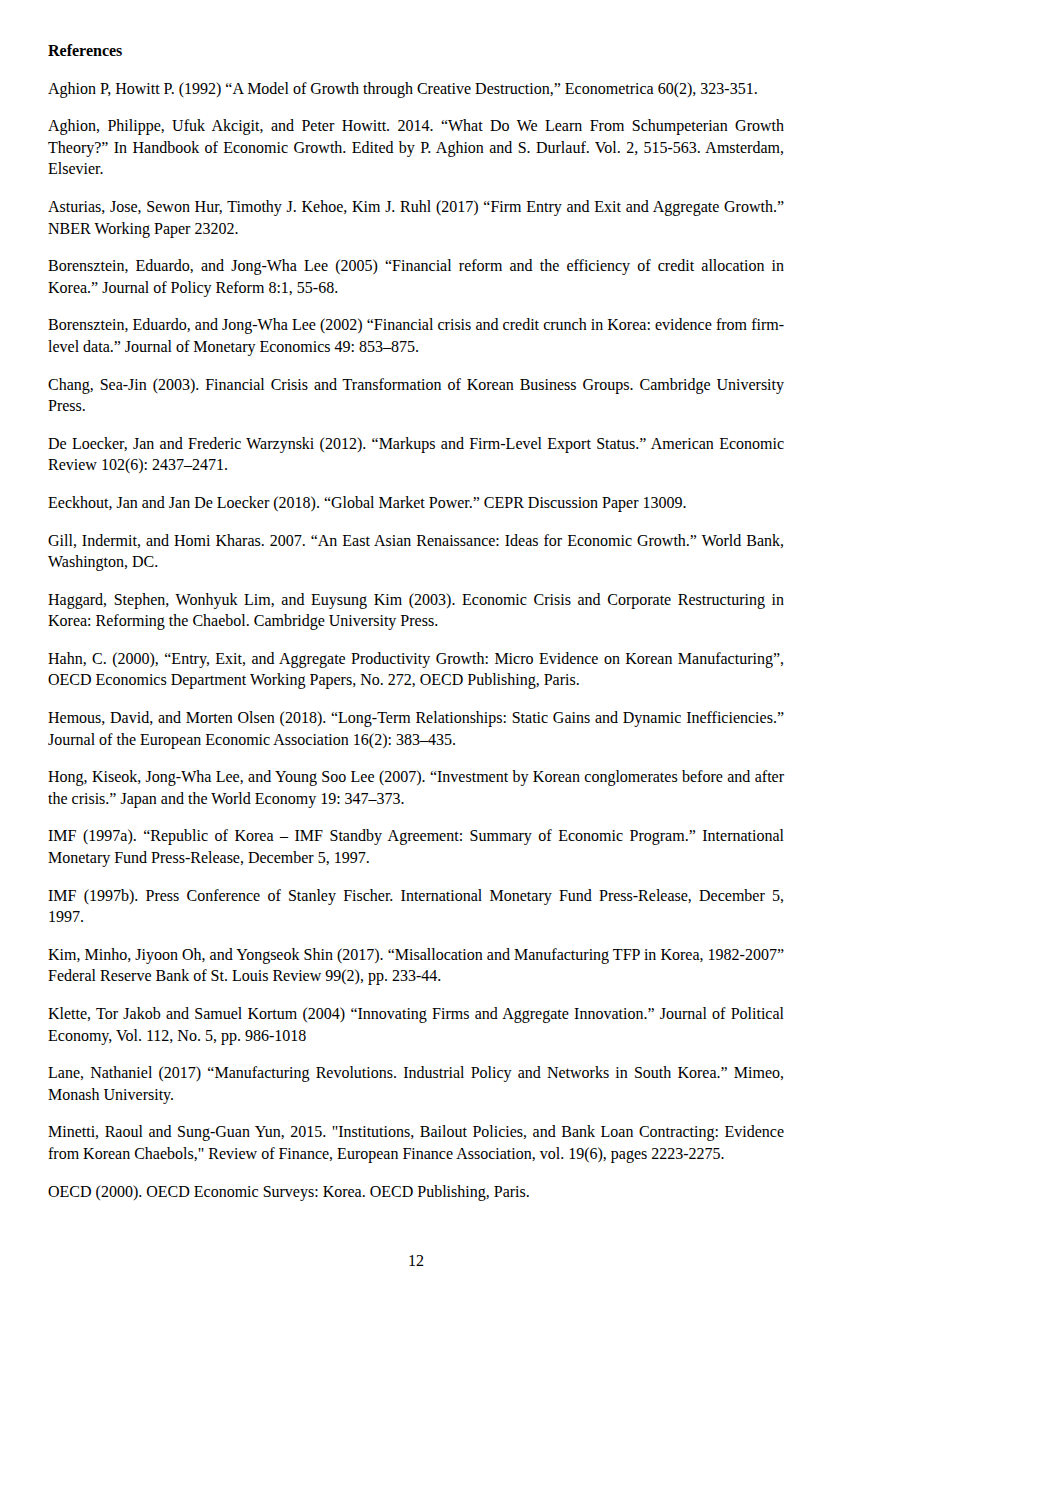References
Aghion P, Howitt P. (1992) “A Model of Growth through Creative Destruction,” Econometrica 60(2), 323-351.
Aghion, Philippe, Ufuk Akcigit, and Peter Howitt. 2014. “What Do We Learn From Schumpeterian Growth Theory?” In Handbook of Economic Growth. Edited by P. Aghion and S. Durlauf. Vol. 2, 515-563. Amsterdam, Elsevier.
Asturias, Jose, Sewon Hur, Timothy J. Kehoe, Kim J. Ruhl (2017) “Firm Entry and Exit and Aggregate Growth.” NBER Working Paper 23202.
Borensztein, Eduardo, and Jong-Wha Lee (2005) “Financial reform and the efficiency of credit allocation in Korea.” Journal of Policy Reform 8:1, 55-68.
Borensztein, Eduardo, and Jong-Wha Lee (2002) “Financial crisis and credit crunch in Korea: evidence from firm-level data.” Journal of Monetary Economics 49: 853–875.
Chang, Sea-Jin (2003). Financial Crisis and Transformation of Korean Business Groups. Cambridge University Press.
De Loecker, Jan and Frederic Warzynski (2012). “Markups and Firm-Level Export Status.” American Economic Review 102(6): 2437–2471.
Eeckhout, Jan and Jan De Loecker (2018). “Global Market Power.” CEPR Discussion Paper 13009.
Gill, Indermit, and Homi Kharas. 2007. “An East Asian Renaissance: Ideas for Economic Growth.” World Bank, Washington, DC.
Haggard, Stephen, Wonhyuk Lim, and Euysung Kim (2003). Economic Crisis and Corporate Restructuring in Korea: Reforming the Chaebol. Cambridge University Press.
Hahn, C. (2000), “Entry, Exit, and Aggregate Productivity Growth: Micro Evidence on Korean Manufacturing”, OECD Economics Department Working Papers, No. 272, OECD Publishing, Paris.
Hemous, David, and Morten Olsen (2018). “Long-Term Relationships: Static Gains and Dynamic Inefficiencies.” Journal of the European Economic Association 16(2): 383–435.
Hong, Kiseok, Jong-Wha Lee, and Young Soo Lee (2007). “Investment by Korean conglomerates before and after the crisis.” Japan and the World Economy 19: 347–373.
IMF (1997a). “Republic of Korea – IMF Standby Agreement: Summary of Economic Program.” International Monetary Fund Press-Release, December 5, 1997.
IMF (1997b). Press Conference of Stanley Fischer. International Monetary Fund Press-Release, December 5, 1997.
Kim, Minho, Jiyoon Oh, and Yongseok Shin (2017). “Misallocation and Manufacturing TFP in Korea, 1982-2007” Federal Reserve Bank of St. Louis Review 99(2), pp. 233-44.
Klette, Tor Jakob and Samuel Kortum (2004) “Innovating Firms and Aggregate Innovation.” Journal of Political Economy, Vol. 112, No. 5, pp. 986-1018
Lane, Nathaniel (2017) “Manufacturing Revolutions. Industrial Policy and Networks in South Korea.” Mimeo, Monash University.
Minetti, Raoul and Sung-Guan Yun, 2015. "Institutions, Bailout Policies, and Bank Loan Contracting: Evidence from Korean Chaebols," Review of Finance, European Finance Association, vol. 19(6), pages 2223-2275.
OECD (2000). OECD Economic Surveys: Korea. OECD Publishing, Paris.
12